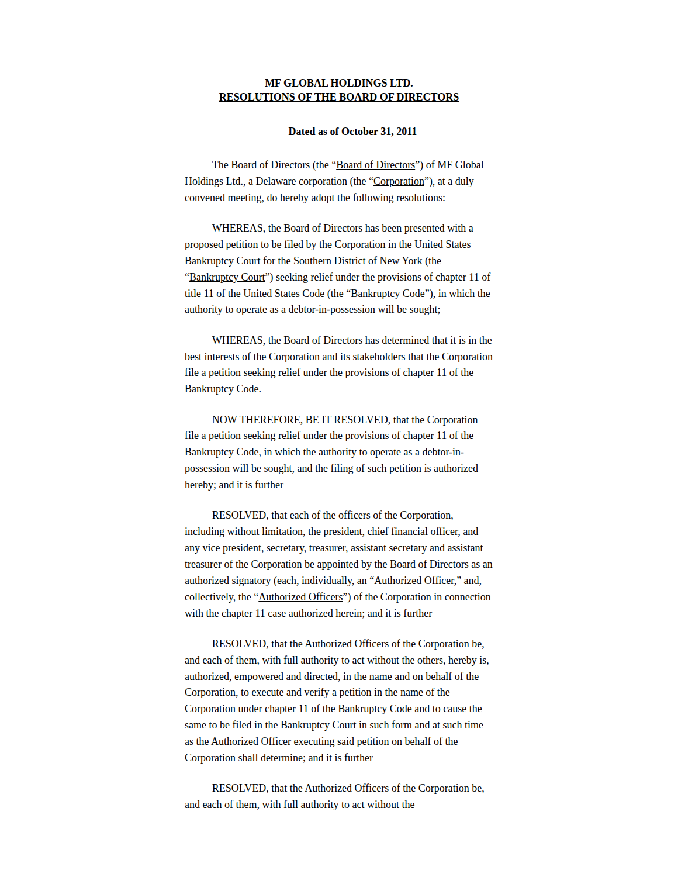MF GLOBAL HOLDINGS LTD.
RESOLUTIONS OF THE BOARD OF DIRECTORS
Dated as of October 31, 2011
The Board of Directors (the “Board of Directors”) of MF Global Holdings Ltd., a Delaware corporation (the “Corporation”), at a duly convened meeting, do hereby adopt the following resolutions:
WHEREAS, the Board of Directors has been presented with a proposed petition to be filed by the Corporation in the United States Bankruptcy Court for the Southern District of New York (the “Bankruptcy Court”) seeking relief under the provisions of chapter 11 of title 11 of the United States Code (the “Bankruptcy Code”), in which the authority to operate as a debtor-in-possession will be sought;
WHEREAS, the Board of Directors has determined that it is in the best interests of the Corporation and its stakeholders that the Corporation file a petition seeking relief under the provisions of chapter 11 of the Bankruptcy Code.
NOW THEREFORE, BE IT RESOLVED, that the Corporation file a petition seeking relief under the provisions of chapter 11 of the Bankruptcy Code, in which the authority to operate as a debtor-in-possession will be sought, and the filing of such petition is authorized hereby; and it is further
RESOLVED, that each of the officers of the Corporation, including without limitation, the president, chief financial officer, and any vice president, secretary, treasurer, assistant secretary and assistant treasurer of the Corporation be appointed by the Board of Directors as an authorized signatory (each, individually, an “Authorized Officer,” and, collectively, the “Authorized Officers”) of the Corporation in connection with the chapter 11 case authorized herein; and it is further
RESOLVED, that the Authorized Officers of the Corporation be, and each of them, with full authority to act without the others, hereby is, authorized, empowered and directed, in the name and on behalf of the Corporation, to execute and verify a petition in the name of the Corporation under chapter 11 of the Bankruptcy Code and to cause the same to be filed in the Bankruptcy Court in such form and at such time as the Authorized Officer executing said petition on behalf of the Corporation shall determine; and it is further
RESOLVED, that the Authorized Officers of the Corporation be, and each of them, with full authority to act without the